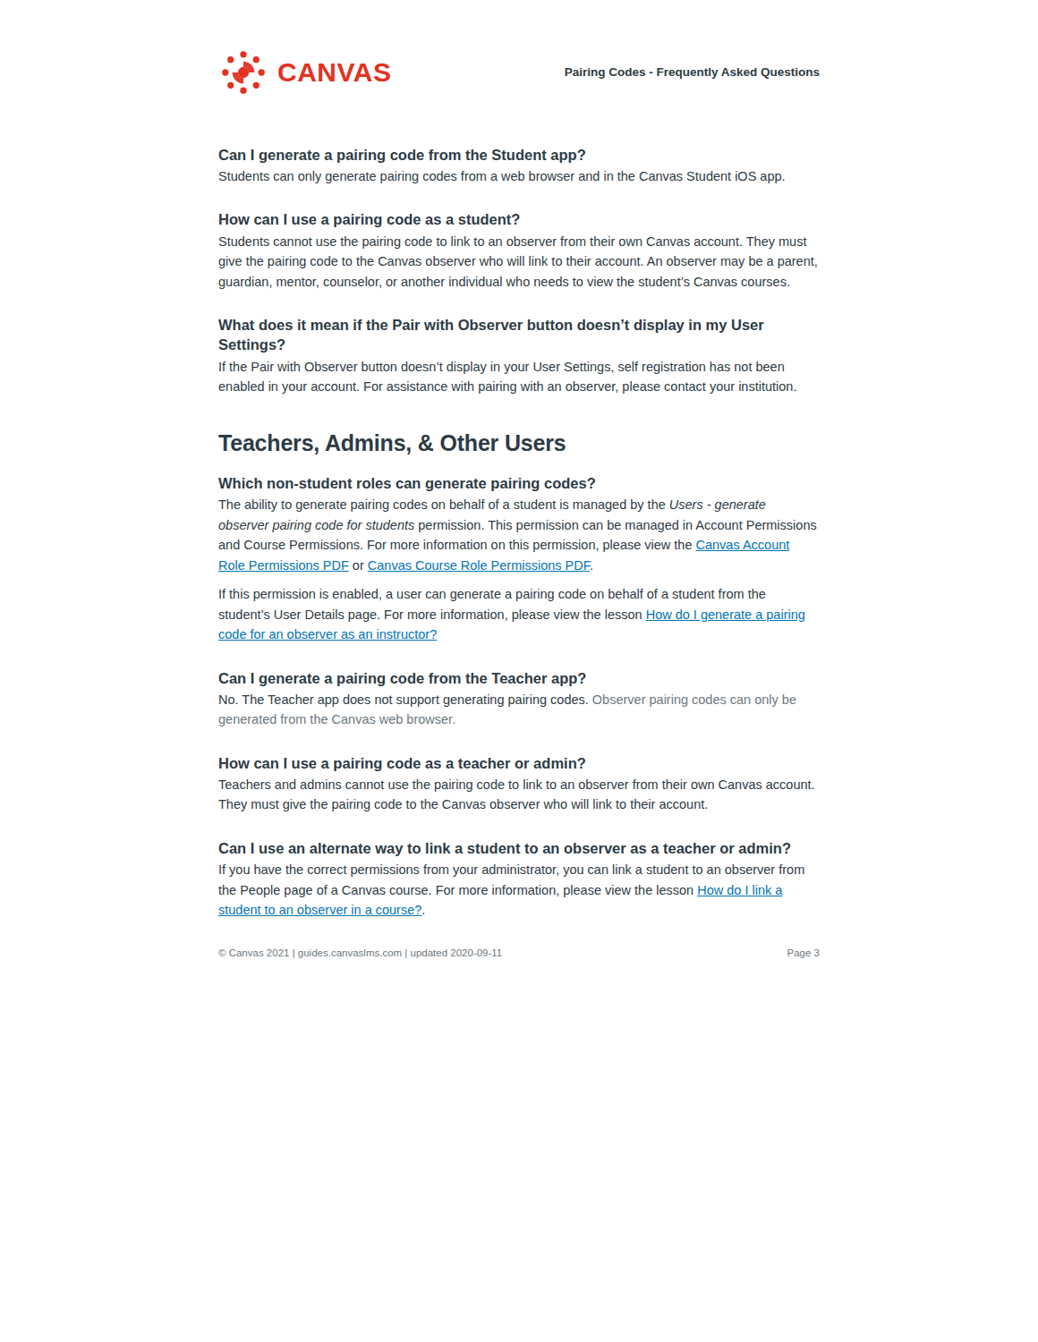CANVAS
Pairing Codes - Frequently Asked Questions
Can I generate a pairing code from the Student app?
Students can only generate pairing codes from a web browser and in the Canvas Student iOS app.
How can I use a pairing code as a student?
Students cannot use the pairing code to link to an observer from their own Canvas account. They must give the pairing code to the Canvas observer who will link to their account. An observer may be a parent, guardian, mentor, counselor, or another individual who needs to view the student’s Canvas courses.
What does it mean if the Pair with Observer button doesn’t display in my User Settings?
If the Pair with Observer button doesn’t display in your User Settings, self registration has not been enabled in your account. For assistance with pairing with an observer, please contact your institution.
Teachers, Admins, & Other Users
Which non-student roles can generate pairing codes?
The ability to generate pairing codes on behalf of a student is managed by the Users - generate observer pairing code for students permission. This permission can be managed in Account Permissions and Course Permissions. For more information on this permission, please view the Canvas Account Role Permissions PDF or Canvas Course Role Permissions PDF.
If this permission is enabled, a user can generate a pairing code on behalf of a student from the student’s User Details page. For more information, please view the lesson How do I generate a pairing code for an observer as an instructor?
Can I generate a pairing code from the Teacher app?
No. The Teacher app does not support generating pairing codes. Observer pairing codes can only be generated from the Canvas web browser.
How can I use a pairing code as a teacher or admin?
Teachers and admins cannot use the pairing code to link to an observer from their own Canvas account. They must give the pairing code to the Canvas observer who will link to their account.
Can I use an alternate way to link a student to an observer as a teacher or admin?
If you have the correct permissions from your administrator, you can link a student to an observer from the People page of a Canvas course. For more information, please view the lesson How do I link a student to an observer in a course?.
© Canvas 2021 | guides.canvaslms.com | updated 2020-09-11
Page 3